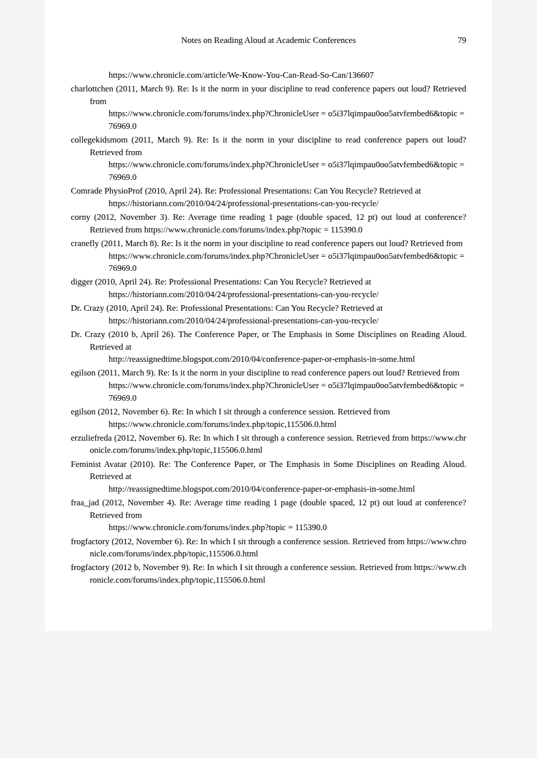Notes on Reading Aloud at Academic Conferences 79
https://www.chronicle.com/article/We-Know-You-Can-Read-So-Can/136607
charlottchen (2011, March 9). Re: Is it the norm in your discipline to read conference papers out loud? Retrieved from https://www.chronicle.com/forums/index.php?ChronicleUser = o5i37lqimpau0oo5atvfembed6&topic = 76969.0
collegekidsmom (2011, March 9). Re: Is it the norm in your discipline to read conference papers out loud? Retrieved from https://www.chronicle.com/forums/index.php?ChronicleUser = o5i37lqimpau0oo5atvfembed6&topic = 76969.0
Comrade PhysioProf (2010, April 24). Re: Professional Presentations: Can You Recycle? Retrieved at https://historiann.com/2010/04/24/professional-presentations-can-you-recycle/
corny (2012, November 3). Re: Average time reading 1 page (double spaced, 12 pt) out loud at conference? Retrieved from https://www.chronicle.com/forums/index.php?topic = 115390.0
cranefly (2011, March 8). Re: Is it the norm in your discipline to read conference papers out loud? Retrieved from https://www.chronicle.com/forums/index.php?ChronicleUser = o5i37lqimpau0oo5atvfembed6&topic = 76969.0
digger (2010, April 24). Re: Professional Presentations: Can You Recycle? Retrieved at https://historiann.com/2010/04/24/professional-presentations-can-you-recycle/
Dr. Crazy (2010, April 24). Re: Professional Presentations: Can You Recycle? Retrieved at https://historiann.com/2010/04/24/professional-presentations-can-you-recycle/
Dr. Crazy (2010 b, April 26). The Conference Paper, or The Emphasis in Some Disciplines on Reading Aloud. Retrieved at http://reassignedtime.blogspot.com/2010/04/conference-paper-or-emphasis-in-some.html
egilson (2011, March 9). Re: Is it the norm in your discipline to read conference papers out loud? Retrieved from https://www.chronicle.com/forums/index.php?ChronicleUser = o5i37lqimpau0oo5atvfembed6&topic = 76969.0
egilson (2012, November 6). Re: In which I sit through a conference session. Retrieved from https://www.chronicle.com/forums/index.php/topic,115506.0.html
erzuliefreda (2012, November 6). Re: In which I sit through a conference session. Retrieved from https://www.chronicle.com/forums/index.php/topic,115506.0.html
Feminist Avatar (2010). Re: The Conference Paper, or The Emphasis in Some Disciplines on Reading Aloud. Retrieved at http://reassignedtime.blogspot.com/2010/04/conference-paper-or-emphasis-in-some.html
fraa_jad (2012, November 4). Re: Average time reading 1 page (double spaced, 12 pt) out loud at conference? Retrieved from https://www.chronicle.com/forums/index.php?topic = 115390.0
frogfactory (2012, November 6). Re: In which I sit through a conference session. Retrieved from https://www.chronicle.com/forums/index.php/topic,115506.0.html
frogfactory (2012 b, November 9). Re: In which I sit through a conference session. Retrieved from https://www.chronicle.com/forums/index.php/topic,115506.0.html